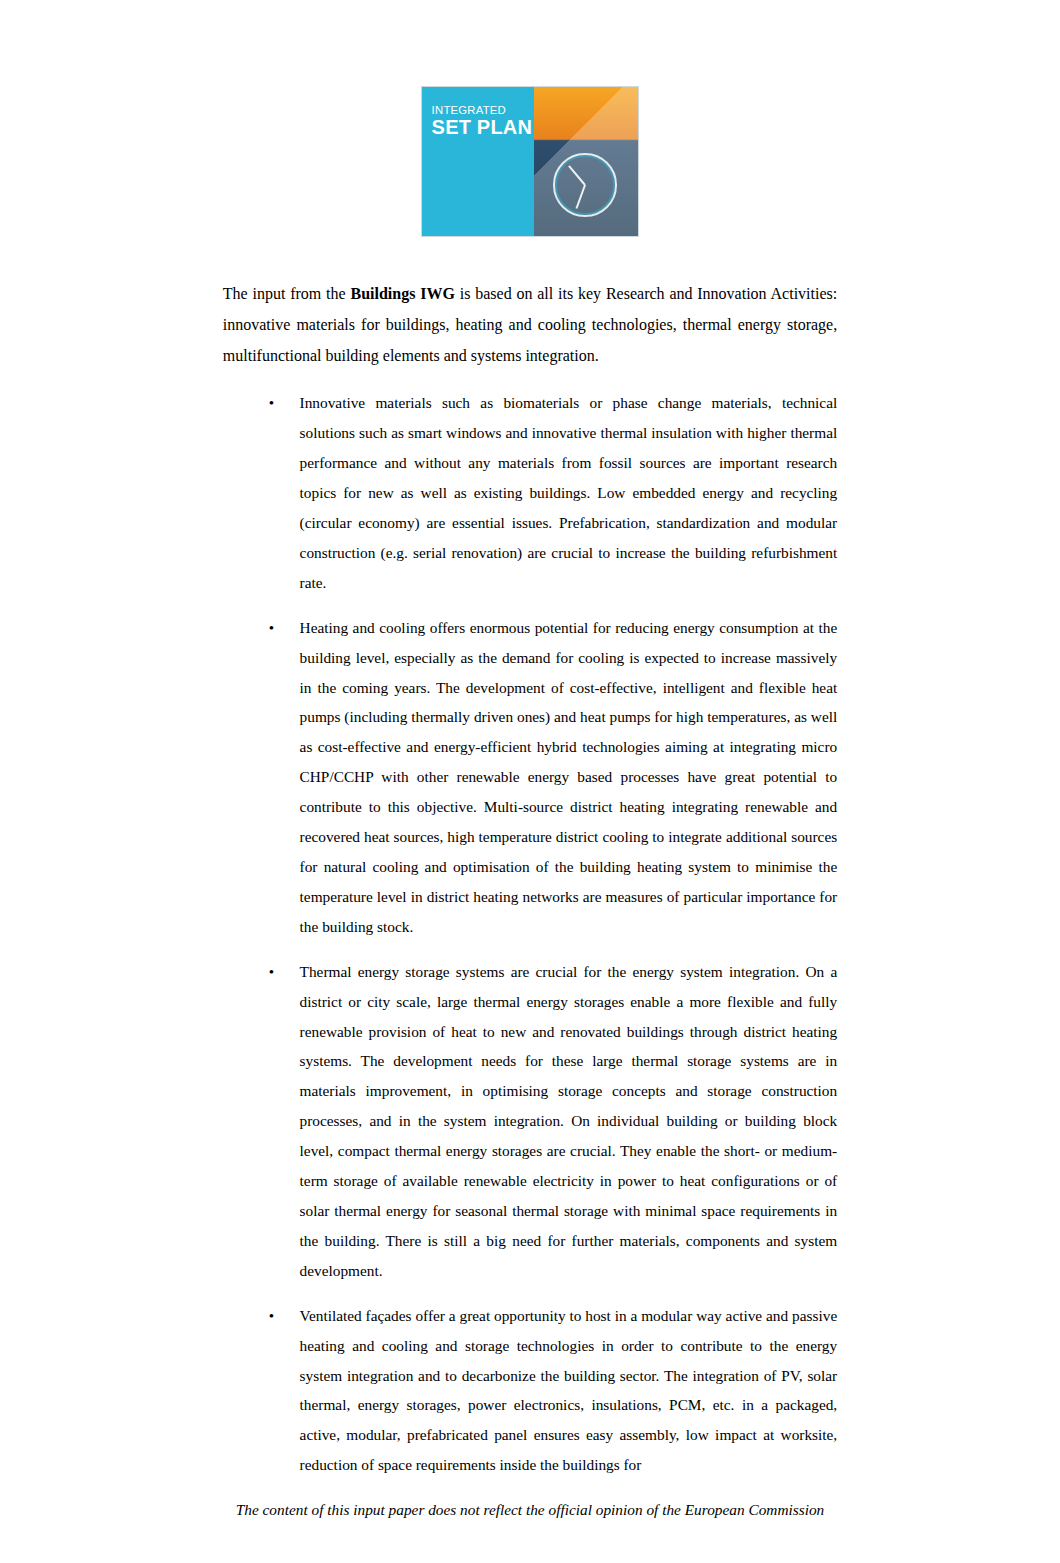INTEGRATED SET PLAN
The input from the Buildings IWG is based on all its key Research and Innovation Activities: innovative materials for buildings, heating and cooling technologies, thermal energy storage, multifunctional building elements and systems integration.
Innovative materials such as biomaterials or phase change materials, technical solutions such as smart windows and innovative thermal insulation with higher thermal performance and without any materials from fossil sources are important research topics for new as well as existing buildings. Low embedded energy and recycling (circular economy) are essential issues. Prefabrication, standardization and modular construction (e.g. serial renovation) are crucial to increase the building refurbishment rate.
Heating and cooling offers enormous potential for reducing energy consumption at the building level, especially as the demand for cooling is expected to increase massively in the coming years. The development of cost-effective, intelligent and flexible heat pumps (including thermally driven ones) and heat pumps for high temperatures, as well as cost-effective and energy-efficient hybrid technologies aiming at integrating micro CHP/CCHP with other renewable energy based processes have great potential to contribute to this objective. Multi-source district heating integrating renewable and recovered heat sources, high temperature district cooling to integrate additional sources for natural cooling and optimisation of the building heating system to minimise the temperature level in district heating networks are measures of particular importance for the building stock.
Thermal energy storage systems are crucial for the energy system integration. On a district or city scale, large thermal energy storages enable a more flexible and fully renewable provision of heat to new and renovated buildings through district heating systems. The development needs for these large thermal storage systems are in materials improvement, in optimising storage concepts and storage construction processes, and in the system integration. On individual building or building block level, compact thermal energy storages are crucial. They enable the short- or medium-term storage of available renewable electricity in power to heat configurations or of solar thermal energy for seasonal thermal storage with minimal space requirements in the building. There is still a big need for further materials, components and system development.
Ventilated façades offer a great opportunity to host in a modular way active and passive heating and cooling and storage technologies in order to contribute to the energy system integration and to decarbonize the building sector. The integration of PV, solar thermal, energy storages, power electronics, insulations, PCM, etc. in a packaged, active, modular, prefabricated panel ensures easy assembly, low impact at worksite, reduction of space requirements inside the buildings for
The content of this input paper does not reflect the official opinion of the European Commission